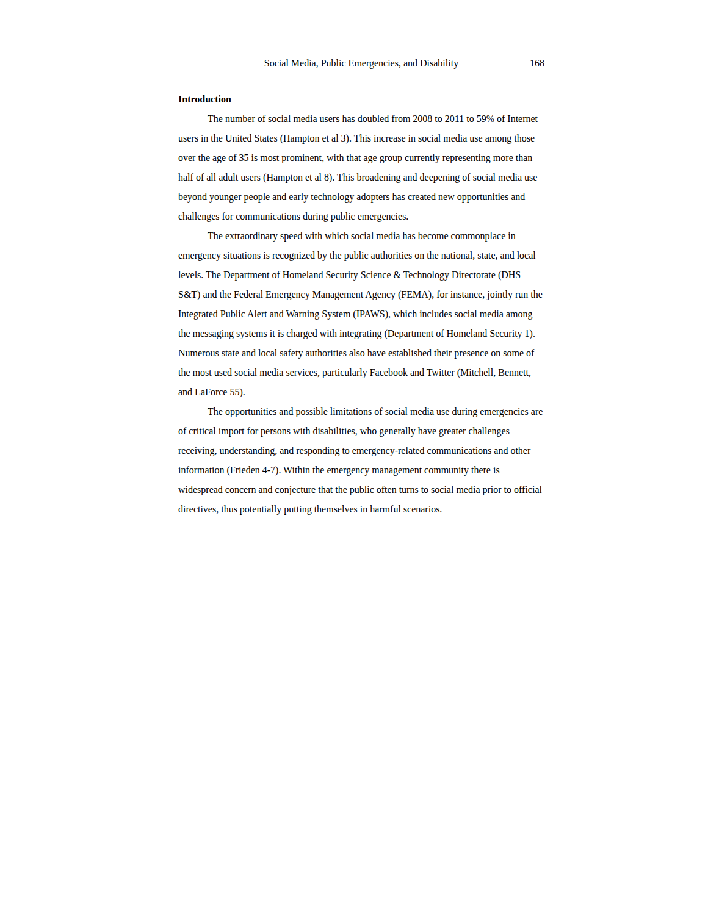Social Media, Public Emergencies, and Disability 168
Introduction
The number of social media users has doubled from 2008 to 2011 to 59% of Internet users in the United States (Hampton et al 3). This increase in social media use among those over the age of 35 is most prominent, with that age group currently representing more than half of all adult users (Hampton et al 8). This broadening and deepening of social media use beyond younger people and early technology adopters has created new opportunities and challenges for communications during public emergencies.
The extraordinary speed with which social media has become commonplace in emergency situations is recognized by the public authorities on the national, state, and local levels. The Department of Homeland Security Science & Technology Directorate (DHS S&T) and the Federal Emergency Management Agency (FEMA), for instance, jointly run the Integrated Public Alert and Warning System (IPAWS), which includes social media among the messaging systems it is charged with integrating (Department of Homeland Security 1). Numerous state and local safety authorities also have established their presence on some of the most used social media services, particularly Facebook and Twitter (Mitchell, Bennett, and LaForce 55).
The opportunities and possible limitations of social media use during emergencies are of critical import for persons with disabilities, who generally have greater challenges receiving, understanding, and responding to emergency-related communications and other information (Frieden 4-7). Within the emergency management community there is widespread concern and conjecture that the public often turns to social media prior to official directives, thus potentially putting themselves in harmful scenarios.